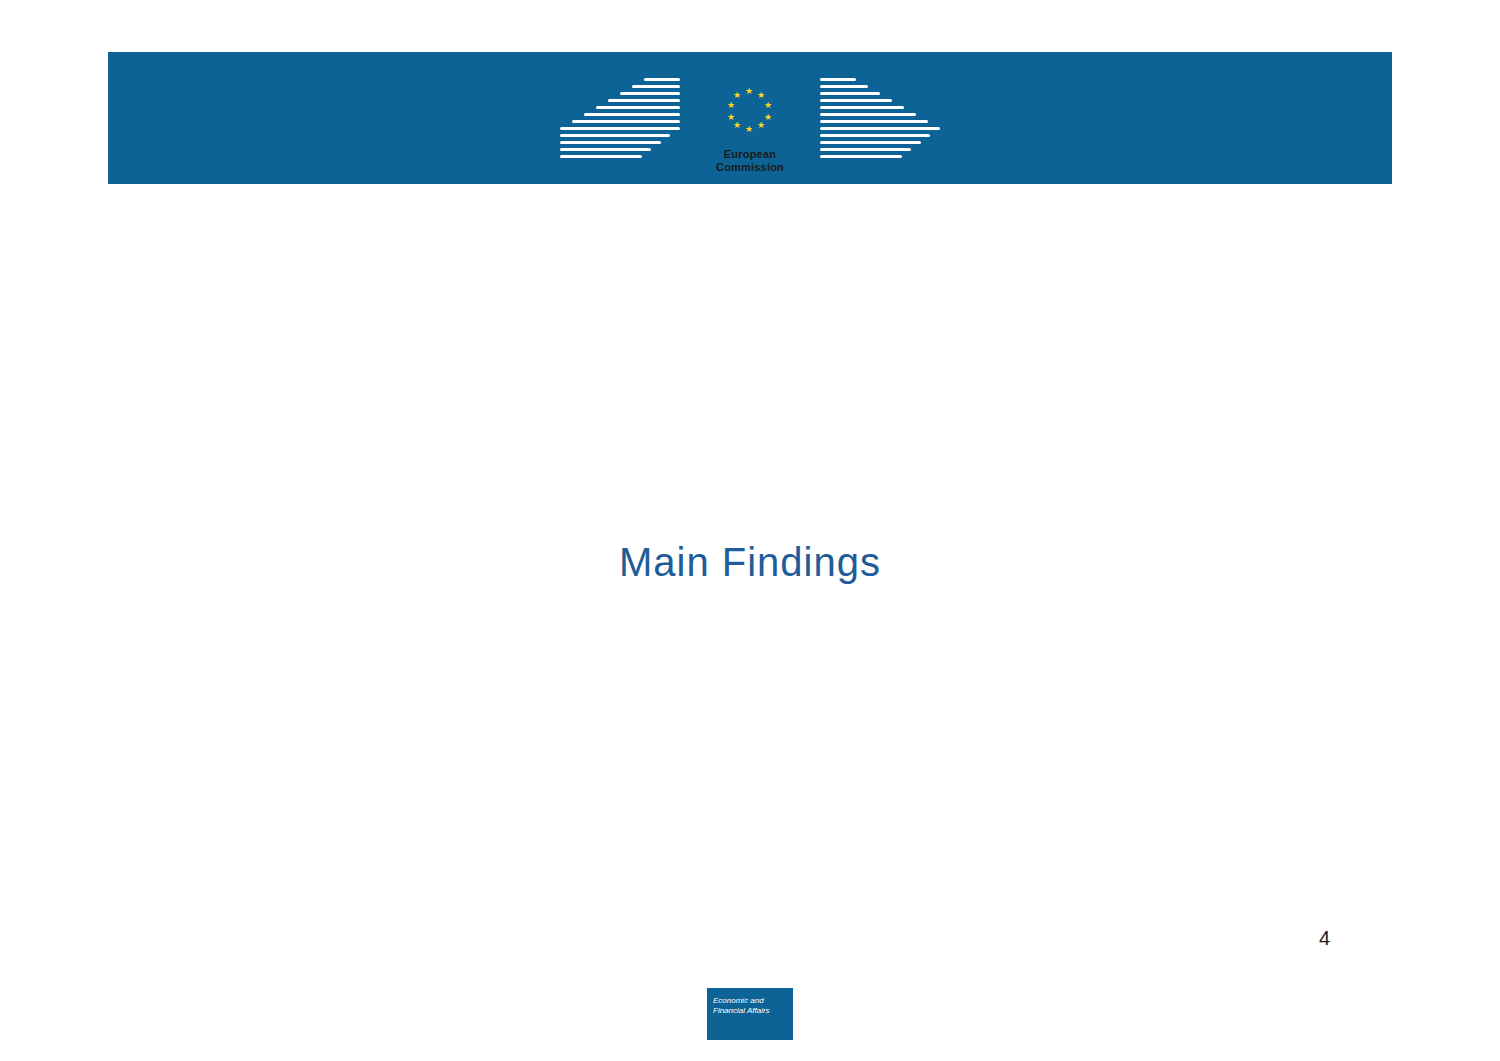★ ★ ★ ★ ★ ★ ★ ★ ★ ★
European
Commission
Main Findings
4
Economic and
Financial Affairs